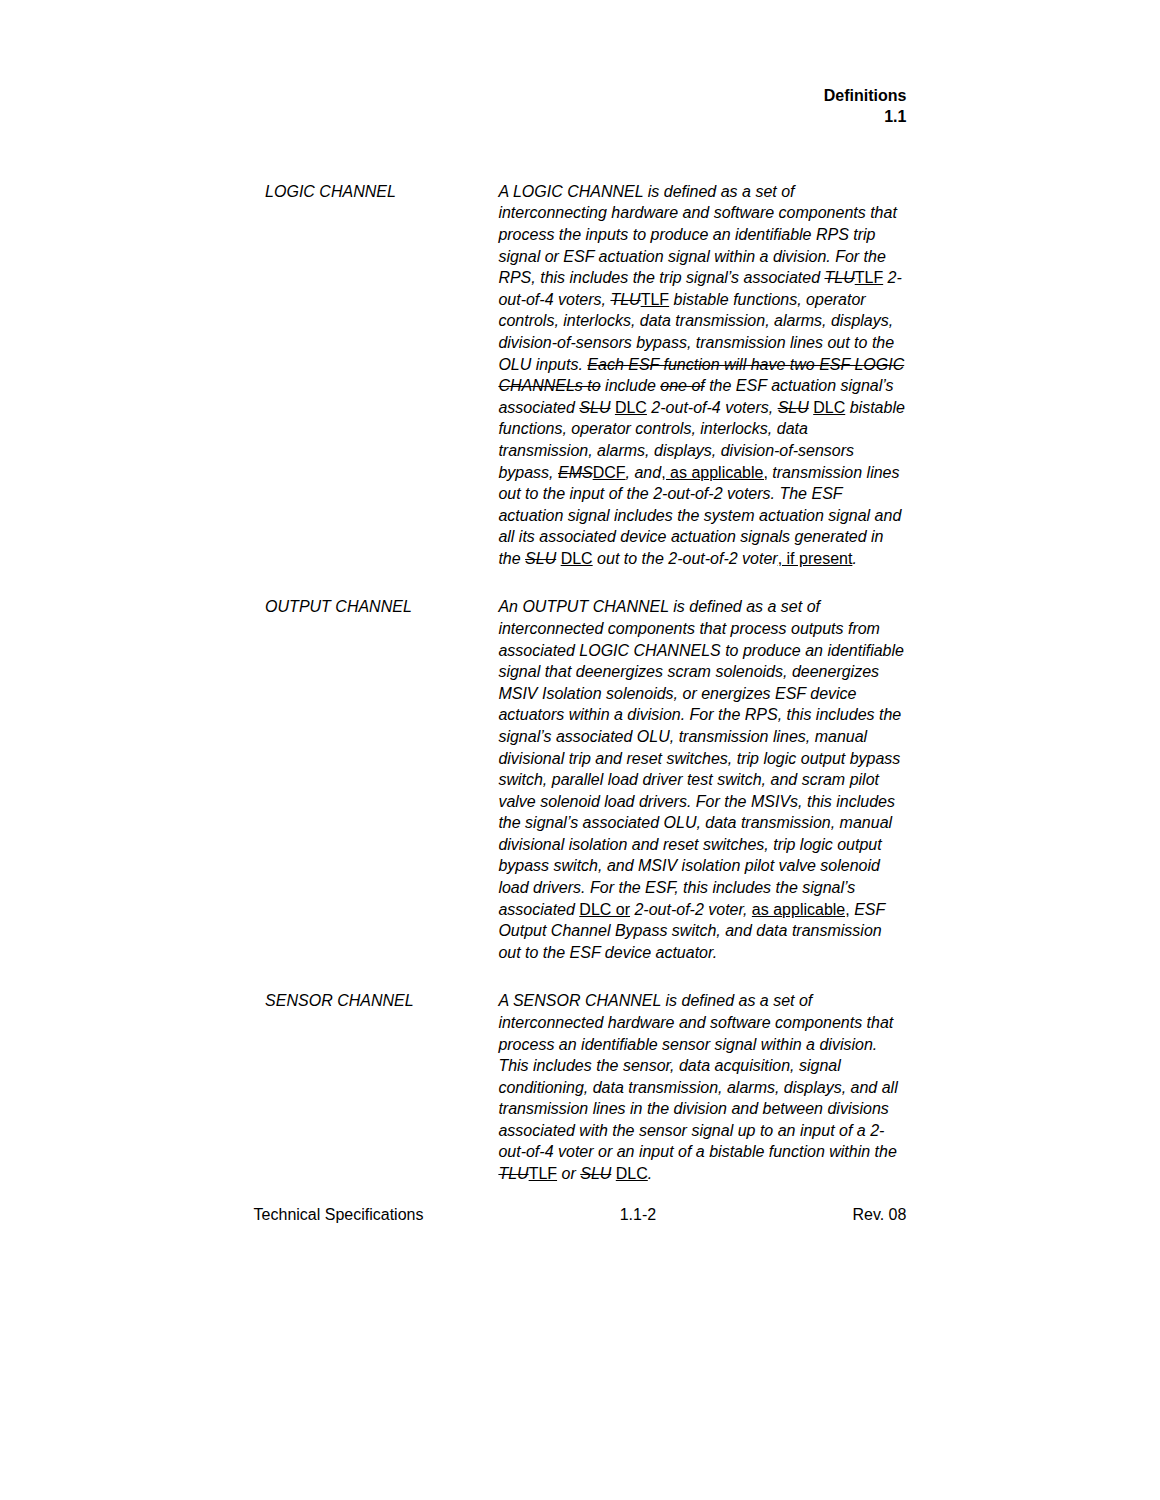Definitions
1.1
LOGIC CHANNEL
A LOGIC CHANNEL is defined as a set of interconnecting hardware and software components that process the inputs to produce an identifiable RPS trip signal or ESF actuation signal within a division. For the RPS, this includes the trip signal’s associated TLU TLF 2-out-of-4 voters, TLU TLF bistable functions, operator controls, interlocks, data transmission, alarms, displays, division-of-sensors bypass, transmission lines out to the OLU inputs. Each ESF function will have two ESF LOGIC CHANNELs to include one of the ESF actuation signal’s associated SLU DLC 2-out-of-4 voters, SLU DLC bistable functions, operator controls, interlocks, data transmission, alarms, displays, division-of-sensors bypass, EMS DCF, and, as applicable, transmission lines out to the input of the 2-out-of-2 voters. The ESF actuation signal includes the system actuation signal and all its associated device actuation signals generated in the SLU DLC out to the 2-out-of-2 voter, if present.
OUTPUT CHANNEL
An OUTPUT CHANNEL is defined as a set of interconnected components that process outputs from associated LOGIC CHANNELS to produce an identifiable signal that deenergizes scram solenoids, deenergizes MSIV Isolation solenoids, or energizes ESF device actuators within a division. For the RPS, this includes the signal’s associated OLU, transmission lines, manual divisional trip and reset switches, trip logic output bypass switch, parallel load driver test switch, and scram pilot valve solenoid load drivers. For the MSIVs, this includes the signal’s associated OLU, data transmission, manual divisional isolation and reset switches, trip logic output bypass switch, and MSIV isolation pilot valve solenoid load drivers. For the ESF, this includes the signal’s associated DLC or 2-out-of-2 voter, as applicable, ESF Output Channel Bypass switch, and data transmission out to the ESF device actuator.
SENSOR CHANNEL
A SENSOR CHANNEL is defined as a set of interconnected hardware and software components that process an identifiable sensor signal within a division. This includes the sensor, data acquisition, signal conditioning, data transmission, alarms, displays, and all transmission lines in the division and between divisions associated with the sensor signal up to an input of a 2-out-of-4 voter or an input of a bistable function within the TLU TLF or SLU DLC.
Technical Specifications
1.1-2
Rev. 08